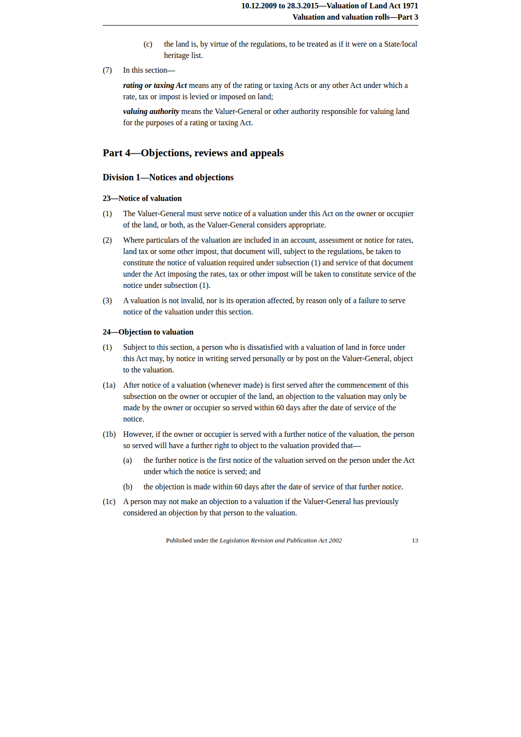10.12.2009 to 28.3.2015—Valuation of Land Act 1971 Valuation and valuation rolls—Part 3
(c) the land is, by virtue of the regulations, to be treated as if it were on a State/local heritage list.
(7) In this section—
rating or taxing Act means any of the rating or taxing Acts or any other Act under which a rate, tax or impost is levied or imposed on land;
valuing authority means the Valuer-General or other authority responsible for valuing land for the purposes of a rating or taxing Act.
Part 4—Objections, reviews and appeals
Division 1—Notices and objections
23—Notice of valuation
(1) The Valuer-General must serve notice of a valuation under this Act on the owner or occupier of the land, or both, as the Valuer-General considers appropriate.
(2) Where particulars of the valuation are included in an account, assessment or notice for rates, land tax or some other impost, that document will, subject to the regulations, be taken to constitute the notice of valuation required under subsection (1) and service of that document under the Act imposing the rates, tax or other impost will be taken to constitute service of the notice under subsection (1).
(3) A valuation is not invalid, nor is its operation affected, by reason only of a failure to serve notice of the valuation under this section.
24—Objection to valuation
(1) Subject to this section, a person who is dissatisfied with a valuation of land in force under this Act may, by notice in writing served personally or by post on the Valuer-General, object to the valuation.
(1a) After notice of a valuation (whenever made) is first served after the commencement of this subsection on the owner or occupier of the land, an objection to the valuation may only be made by the owner or occupier so served within 60 days after the date of service of the notice.
(1b) However, if the owner or occupier is served with a further notice of the valuation, the person so served will have a further right to object to the valuation provided that—
(a) the further notice is the first notice of the valuation served on the person under the Act under which the notice is served; and
(b) the objection is made within 60 days after the date of service of that further notice.
(1c) A person may not make an objection to a valuation if the Valuer-General has previously considered an objection by that person to the valuation.
Published under the Legislation Revision and Publication Act 2002 13